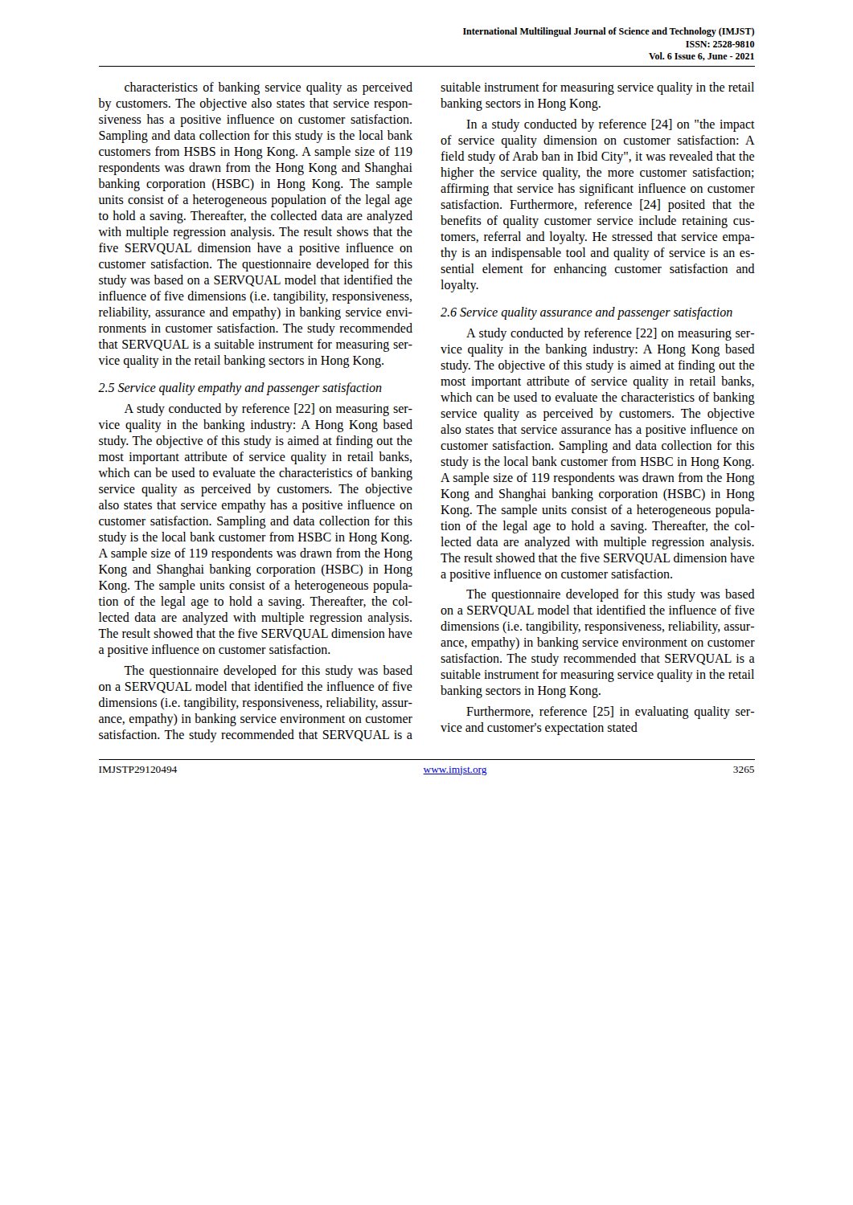International Multilingual Journal of Science and Technology (IMJST)
ISSN: 2528-9810
Vol. 6 Issue 6, June - 2021
characteristics of banking service quality as perceived by customers. The objective also states that service responsiveness has a positive influence on customer satisfaction. Sampling and data collection for this study is the local bank customers from HSBS in Hong Kong. A sample size of 119 respondents was drawn from the Hong Kong and Shanghai banking corporation (HSBC) in Hong Kong. The sample units consist of a heterogeneous population of the legal age to hold a saving. Thereafter, the collected data are analyzed with multiple regression analysis. The result shows that the five SERVQUAL dimension have a positive influence on customer satisfaction. The questionnaire developed for this study was based on a SERVQUAL model that identified the influence of five dimensions (i.e. tangibility, responsiveness, reliability, assurance and empathy) in banking service environments in customer satisfaction. The study recommended that SERVQUAL is a suitable instrument for measuring service quality in the retail banking sectors in Hong Kong.
2.5 Service quality empathy and passenger satisfaction
A study conducted by reference [22] on measuring service quality in the banking industry: A Hong Kong based study. The objective of this study is aimed at finding out the most important attribute of service quality in retail banks, which can be used to evaluate the characteristics of banking service quality as perceived by customers. The objective also states that service empathy has a positive influence on customer satisfaction. Sampling and data collection for this study is the local bank customer from HSBC in Hong Kong. A sample size of 119 respondents was drawn from the Hong Kong and Shanghai banking corporation (HSBC) in Hong Kong. The sample units consist of a heterogeneous population of the legal age to hold a saving. Thereafter, the collected data are analyzed with multiple regression analysis. The result showed that the five SERVQUAL dimension have a positive influence on customer satisfaction.
The questionnaire developed for this study was based on a SERVQUAL model that identified the influence of five dimensions (i.e. tangibility, responsiveness, reliability, assurance, empathy) in banking service environment on customer satisfaction. The study recommended that SERVQUAL is a suitable instrument for measuring service quality in the retail banking sectors in Hong Kong.
In a study conducted by reference [24] on "the impact of service quality dimension on customer satisfaction: A field study of Arab ban in Ibid City", it was revealed that the higher the service quality, the more customer satisfaction; affirming that service has significant influence on customer satisfaction. Furthermore, reference [24] posited that the benefits of quality customer service include retaining customers, referral and loyalty. He stressed that service empathy is an indispensable tool and quality of service is an essential element for enhancing customer satisfaction and loyalty.
2.6 Service quality assurance and passenger satisfaction
A study conducted by reference [22] on measuring service quality in the banking industry: A Hong Kong based study. The objective of this study is aimed at finding out the most important attribute of service quality in retail banks, which can be used to evaluate the characteristics of banking service quality as perceived by customers. The objective also states that service assurance has a positive influence on customer satisfaction. Sampling and data collection for this study is the local bank customer from HSBC in Hong Kong. A sample size of 119 respondents was drawn from the Hong Kong and Shanghai banking corporation (HSBC) in Hong Kong. The sample units consist of a heterogeneous population of the legal age to hold a saving. Thereafter, the collected data are analyzed with multiple regression analysis. The result showed that the five SERVQUAL dimension have a positive influence on customer satisfaction.
The questionnaire developed for this study was based on a SERVQUAL model that identified the influence of five dimensions (i.e. tangibility, responsiveness, reliability, assurance, empathy) in banking service environment on customer satisfaction. The study recommended that SERVQUAL is a suitable instrument for measuring service quality in the retail banking sectors in Hong Kong.
Furthermore, reference [25] in evaluating quality service and customer's expectation stated
IMJSTP29120494 www.imjst.org 3265